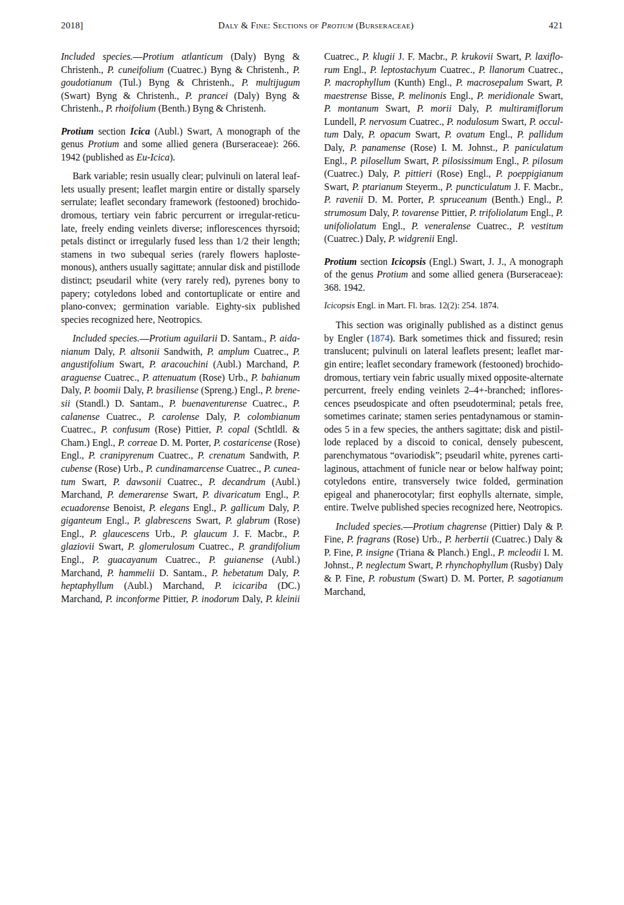2018] Daly & Fine: Sections of Protium (Burseraceae) 421
Included species.—Protium atlanticum (Daly) Byng & Christenh., P. cuneifolium (Cuatrec.) Byng & Christenh., P. goudotianum (Tul.) Byng & Christenh., P. multijugum (Swart) Byng & Christenh., P. prancei (Daly) Byng & Christenh., P. rhoifolium (Benth.) Byng & Christenh.
Protium section Icica (Aubl.) Swart, A monograph of the genus Protium and some allied genera (Burseraceae): 266. 1942 (published as Eu-Icica).
Bark variable; resin usually clear; pulvinuli on lateral leaflets usually present; leaflet margin entire or distally sparsely serrulate; leaflet secondary framework (festooned) brochidodromous, tertiary vein fabric percurrent or irregular-reticulate, freely ending veinlets diverse; inflorescences thyrsoid; petals distinct or irregularly fused less than 1/2 their length; stamens in two subequal series (rarely flowers haplostemonous), anthers usually sagittate; annular disk and pistillode distinct; pseudaril white (very rarely red), pyrenes bony to papery; cotyledons lobed and contortuplicate or entire and plano-convex; germination variable. Eighty-six published species recognized here, Neotropics.
Included species.—Protium aguilarii D. Santam., P. aidanianum Daly, P. altsonii Sandwith, P. amplum Cuatrec., P. angustifolium Swart, P. aracouchini (Aubl.) Marchand, P. araguense Cuatrec., P. attenuatum (Rose) Urb., P. bahianum Daly, P. boomii Daly, P. brasiliense (Spreng.) Engl., P. brenesii (Standl.) D. Santam., P. buenaventurense Cuatrec., P. calanense Cuatrec., P. carolense Daly, P. colombianum Cuatrec., P. confusum (Rose) Pittier, P. copal (Schtldl. & Cham.) Engl., P. correae D. M. Porter, P. costaricense (Rose) Engl., P. cranipyrenum Cuatrec., P. crenatum Sandwith, P. cubense (Rose) Urb., P. cundinamarcense Cuatrec., P. cuneatum Swart, P. dawsonii Cuatrec., P. decandrum (Aubl.) Marchand, P. demerarense Swart, P. divaricatum Engl., P. ecuadorense Benoist, P. elegans Engl., P. gallicum Daly, P. giganteum Engl., P. glabrescens Swart, P. glabrum (Rose) Engl., P. glaucescens Urb., P. glaucum J. F. Macbr., P. glaziovii Swart, P. glomerulosum Cuatrec., P. grandifolium Engl., P. guacayanum Cuatrec., P. guianense (Aubl.) Marchand, P. hammelii D. Santam., P. hebetatum Daly, P. heptaphyllum (Aubl.) Marchand, P. icicariba (DC.) Marchand, P. inconforme Pittier, P. inodorum Daly, P. kleinii Cuatrec., P. klugii J. F. Macbr., P. krukovii Swart, P. laxiflorum Engl., P. leptostachyum Cuatrec., P. llanorum Cuatrec., P. macrophyllum (Kunth) Engl., P. macrosepalum Swart, P. maestrense Bisse, P. melinonis Engl., P. meridionale Swart, P. montanum Swart, P. morii Daly, P. multiramiflorum Lundell, P. nervosum Cuatrec., P. nodulosum Swart, P. occultum Daly, P. opacum Swart, P. ovatum Engl., P. pallidum Daly, P. panamense (Rose) I. M. Johnst., P. paniculatum Engl., P. pilosellum Swart, P. pilosissimum Engl., P. pilosum (Cuatrec.) Daly, P. pittieri (Rose) Engl., P. poeppigianum Swart, P. ptarianum Steyerm., P. puncticulatum J. F. Macbr., P. ravenii D. M. Porter, P. spruceanum (Benth.) Engl., P. strumosum Daly, P. tovarense Pittier, P. trifoliolatum Engl., P. unifoliolatum Engl., P. veneralense Cuatrec., P. vestitum (Cuatrec.) Daly, P. widgrenii Engl.
Protium section Icicopsis (Engl.) Swart, J. J., A monograph of the genus Protium and some allied genera (Burseraceae): 368. 1942.
Icicopsis Engl. in Mart. Fl. bras. 12(2): 254. 1874.
This section was originally published as a distinct genus by Engler (1874). Bark sometimes thick and fissured; resin translucent; pulvinuli on lateral leaflets present; leaflet margin entire; leaflet secondary framework (festooned) brochidodromous, tertiary vein fabric usually mixed opposite-alternate percurrent, freely ending veinlets 2–4+-branched; inflorescences pseudospicate and often pseudoterminal; petals free, sometimes carinate; stamen series pentadynamous or staminodes 5 in a few species, the anthers sagittate; disk and pistillode replaced by a discoid to conical, densely pubescent, parenchymatous “ovariodisk”; pseudaril white, pyrenes cartilaginous, attachment of funicle near or below halfway point; cotyledons entire, transversely twice folded, germination epigeal and phanerocotylar; first eophylls alternate, simple, entire. Twelve published species recognized here, Neotropics.
Included species.—Protium chagrense (Pittier) Daly & P. Fine, P. fragrans (Rose) Urb., P. herbertii (Cuatrec.) Daly & P. Fine, P. insigne (Triana & Planch.) Engl., P. mcleodii I. M. Johnst., P. neglectum Swart, P. rhynchophyllum (Rusby) Daly & P. Fine, P. robustum (Swart) D. M. Porter, P. sagotianum Marchand,